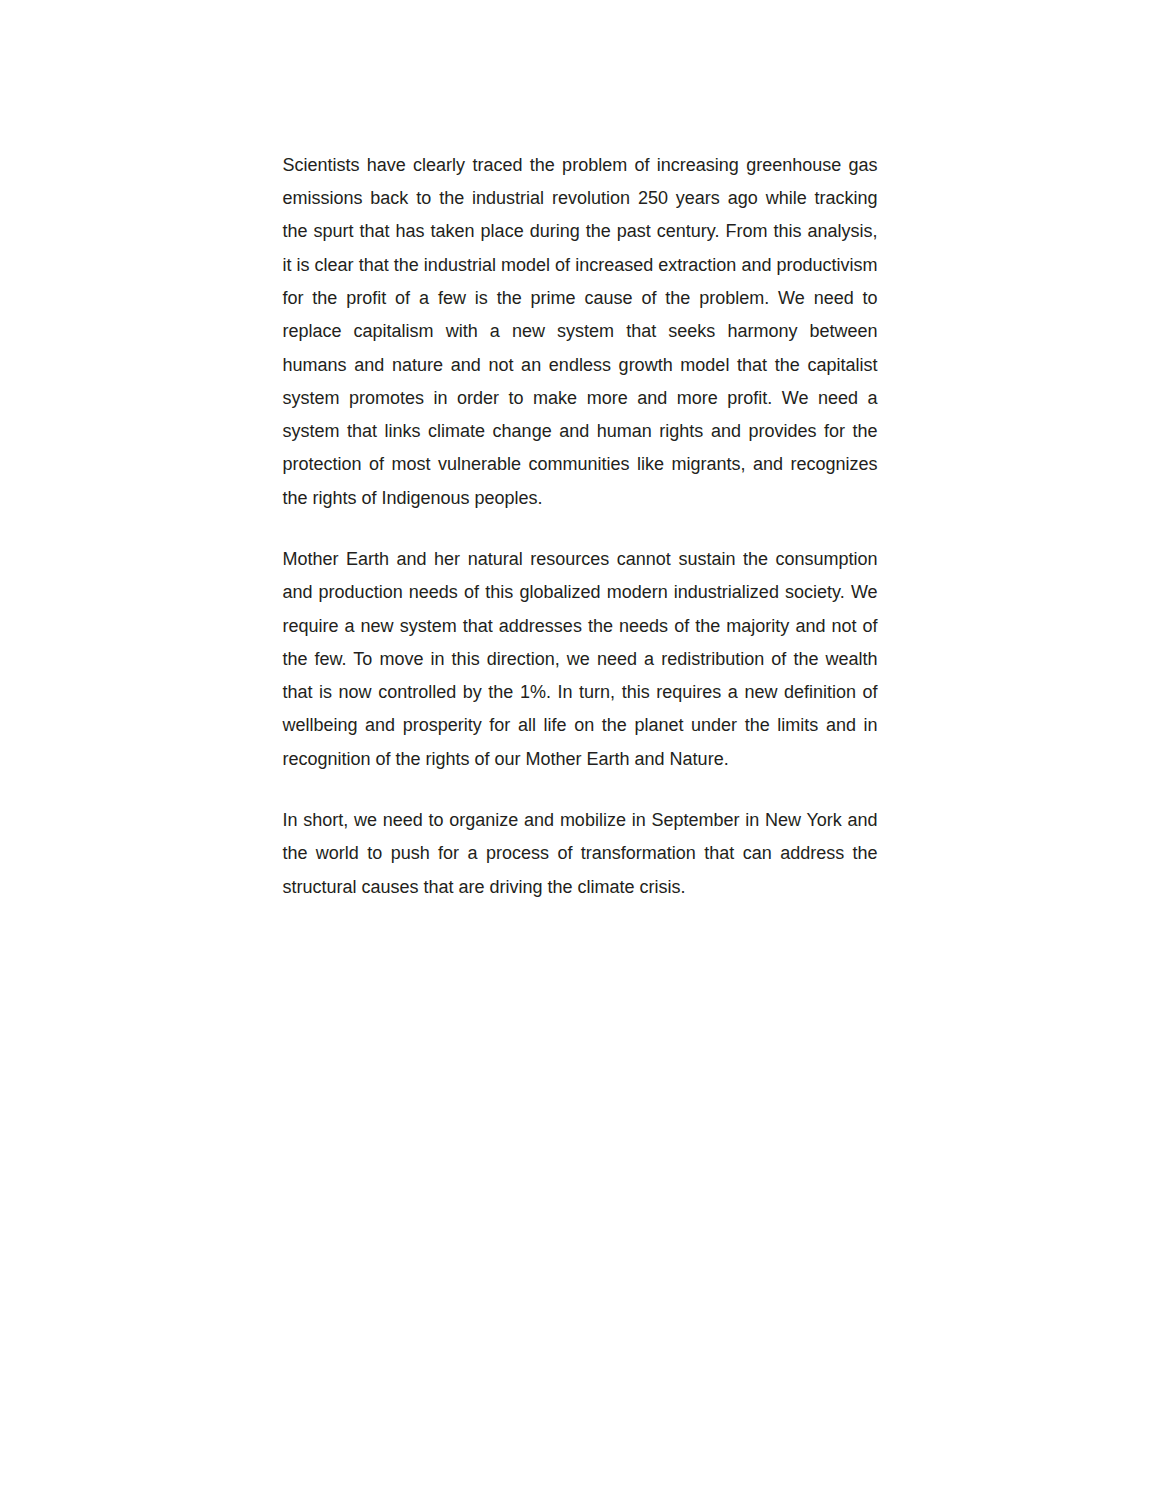Scientists have clearly traced the problem of increasing greenhouse gas emissions back to the industrial revolution 250 years ago while tracking the spurt that has taken place during the past century. From this analysis, it is clear that the industrial model of increased extraction and productivism for the profit of a few is the prime cause of the problem. We need to replace capitalism with a new system that seeks harmony between humans and nature and not an endless growth model that the capitalist system promotes in order to make more and more profit. We need a system that links climate change and human rights and provides for the protection of most vulnerable communities like migrants, and recognizes the rights of Indigenous peoples.
Mother Earth and her natural resources cannot sustain the consumption and production needs of this globalized modern industrialized society. We require a new system that addresses the needs of the majority and not of the few. To move in this direction, we need a redistribution of the wealth that is now controlled by the 1%. In turn, this requires a new definition of wellbeing and prosperity for all life on the planet under the limits and in recognition of the rights of our Mother Earth and Nature.
In short, we need to organize and mobilize in September in New York and the world to push for a process of transformation that can address the structural causes that are driving the climate crisis.